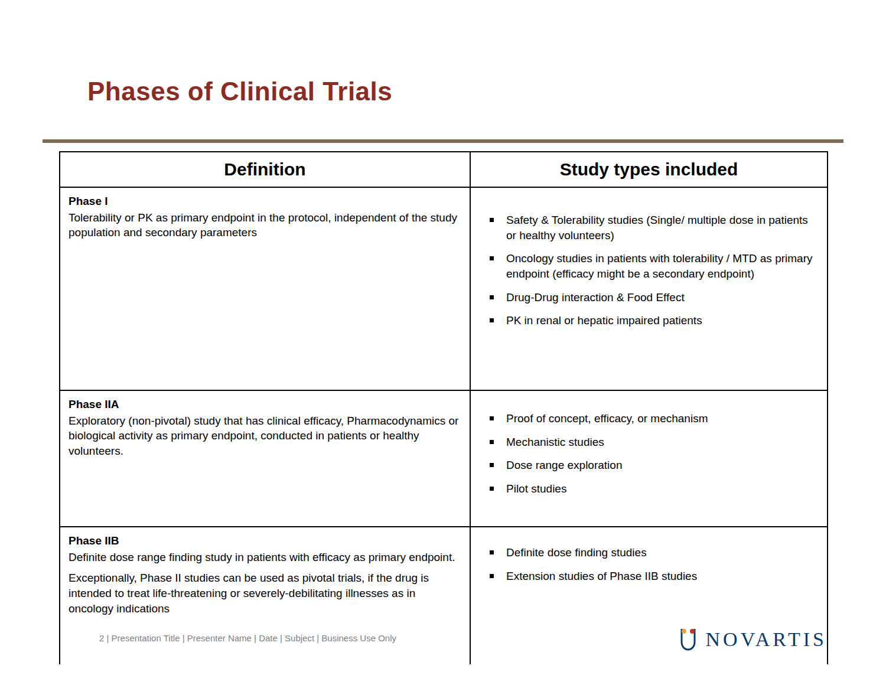Phases of Clinical Trials
| Definition | Study types included |
| --- | --- |
| Phase I Tolerability or PK as primary endpoint in the protocol, independent of the study population and secondary parameters | Safety & Tolerability studies (Single/ multiple dose in patients or healthy volunteers) Oncology studies in patients with tolerability / MTD as primary endpoint (efficacy might be a secondary endpoint) Drug-Drug interaction & Food Effect PK in renal or hepatic impaired patients |
| Phase IIA Exploratory (non-pivotal) study that has clinical efficacy, Pharmacodynamics or biological activity as primary endpoint, conducted in patients or healthy volunteers. | Proof of concept, efficacy, or mechanism Mechanistic studies Dose range exploration Pilot studies |
| Phase IIB Definite dose range finding study in patients with efficacy as primary endpoint. Exceptionally, Phase II studies can be used as pivotal trials, if the drug is intended to treat life-threatening or severely-debilitating illnesses as in oncology indications | Definite dose finding studies Extension studies of Phase IIB studies |
2 | Presentation Title | Presenter Name | Date | Subject | Business Use Only
NOVARTIS